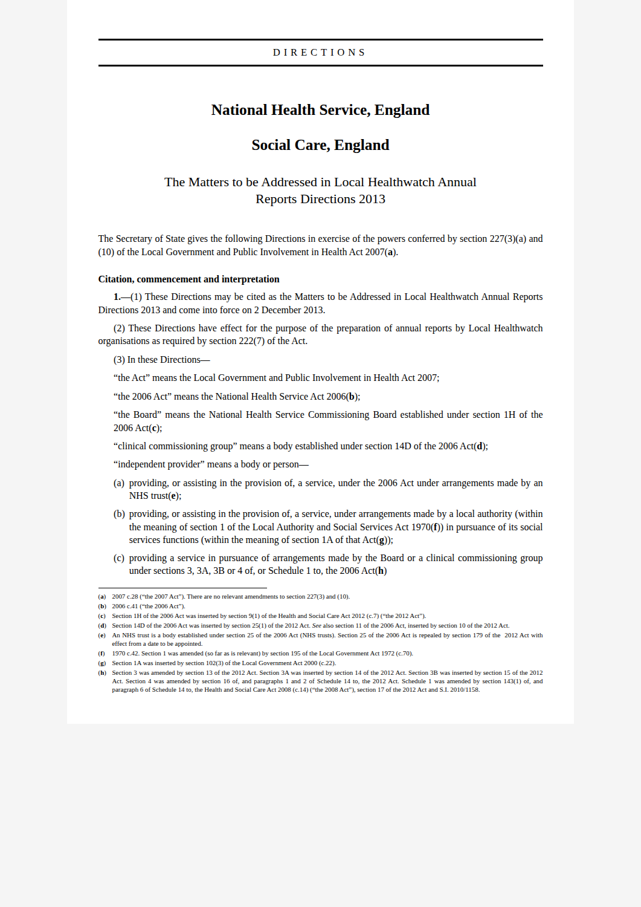Directions
National Health Service, England
Social Care, England
The Matters to be Addressed in Local Healthwatch Annual
Reports Directions 2013
The Secretary of State gives the following Directions in exercise of the powers conferred by section 227(3)(a) and (10) of the Local Government and Public Involvement in Health Act 2007(a).
Citation, commencement and interpretation
1.—(1) These Directions may be cited as the Matters to be Addressed in Local Healthwatch Annual Reports Directions 2013 and come into force on 2 December 2013.
(2) These Directions have effect for the purpose of the preparation of annual reports by Local Healthwatch organisations as required by section 222(7) of the Act.
(3) In these Directions—
“the Act” means the Local Government and Public Involvement in Health Act 2007;
“the 2006 Act” means the National Health Service Act 2006(b);
“the Board” means the National Health Service Commissioning Board established under section 1H of the 2006 Act(c);
“clinical commissioning group” means a body established under section 14D of the 2006 Act(d);
“independent provider” means a body or person—
(a) providing, or assisting in the provision of, a service, under the 2006 Act under arrangements made by an NHS trust(e);
(b) providing, or assisting in the provision of, a service, under arrangements made by a local authority (within the meaning of section 1 of the Local Authority and Social Services Act 1970(f)) in pursuance of its social services functions (within the meaning of section 1A of that Act(g));
(c) providing a service in pursuance of arrangements made by the Board or a clinical commissioning group under sections 3, 3A, 3B or 4 of, or Schedule 1 to, the 2006 Act(h)
(a)
2007 c.28 (“the 2007 Act”). There are no relevant amendments to section 227(3) and (10).
(b)
2006 c.41 (“the 2006 Act”).
(c)
Section 1H of the 2006 Act was inserted by section 9(1) of the Health and Social Care Act 2012 (c.7) (“the 2012 Act”).
(d)
Section 14D of the 2006 Act was inserted by section 25(1) of the 2012 Act. See also section 11 of the 2006 Act, inserted by section 10 of the 2012 Act.
(e)
An NHS trust is a body established under section 25 of the 2006 Act (NHS trusts). Section 25 of the 2006 Act is repealed by section 179 of the 2012 Act with effect from a date to be appointed.
(f)
1970 c.42. Section 1 was amended (so far as is relevant) by section 195 of the Local Government Act 1972 (c.70).
(g)
Section 1A was inserted by section 102(3) of the Local Government Act 2000 (c.22).
(h)
Section 3 was amended by section 13 of the 2012 Act. Section 3A was inserted by section 14 of the 2012 Act. Section 3B was inserted by section 15 of the 2012 Act. Section 4 was amended by section 16 of, and paragraphs 1 and 2 of Schedule 14 to, the 2012 Act. Schedule 1 was amended by section 143(1) of, and paragraph 6 of Schedule 14 to, the Health and Social Care Act 2008 (c.14) (“the 2008 Act”), section 17 of the 2012 Act and S.I. 2010/1158.